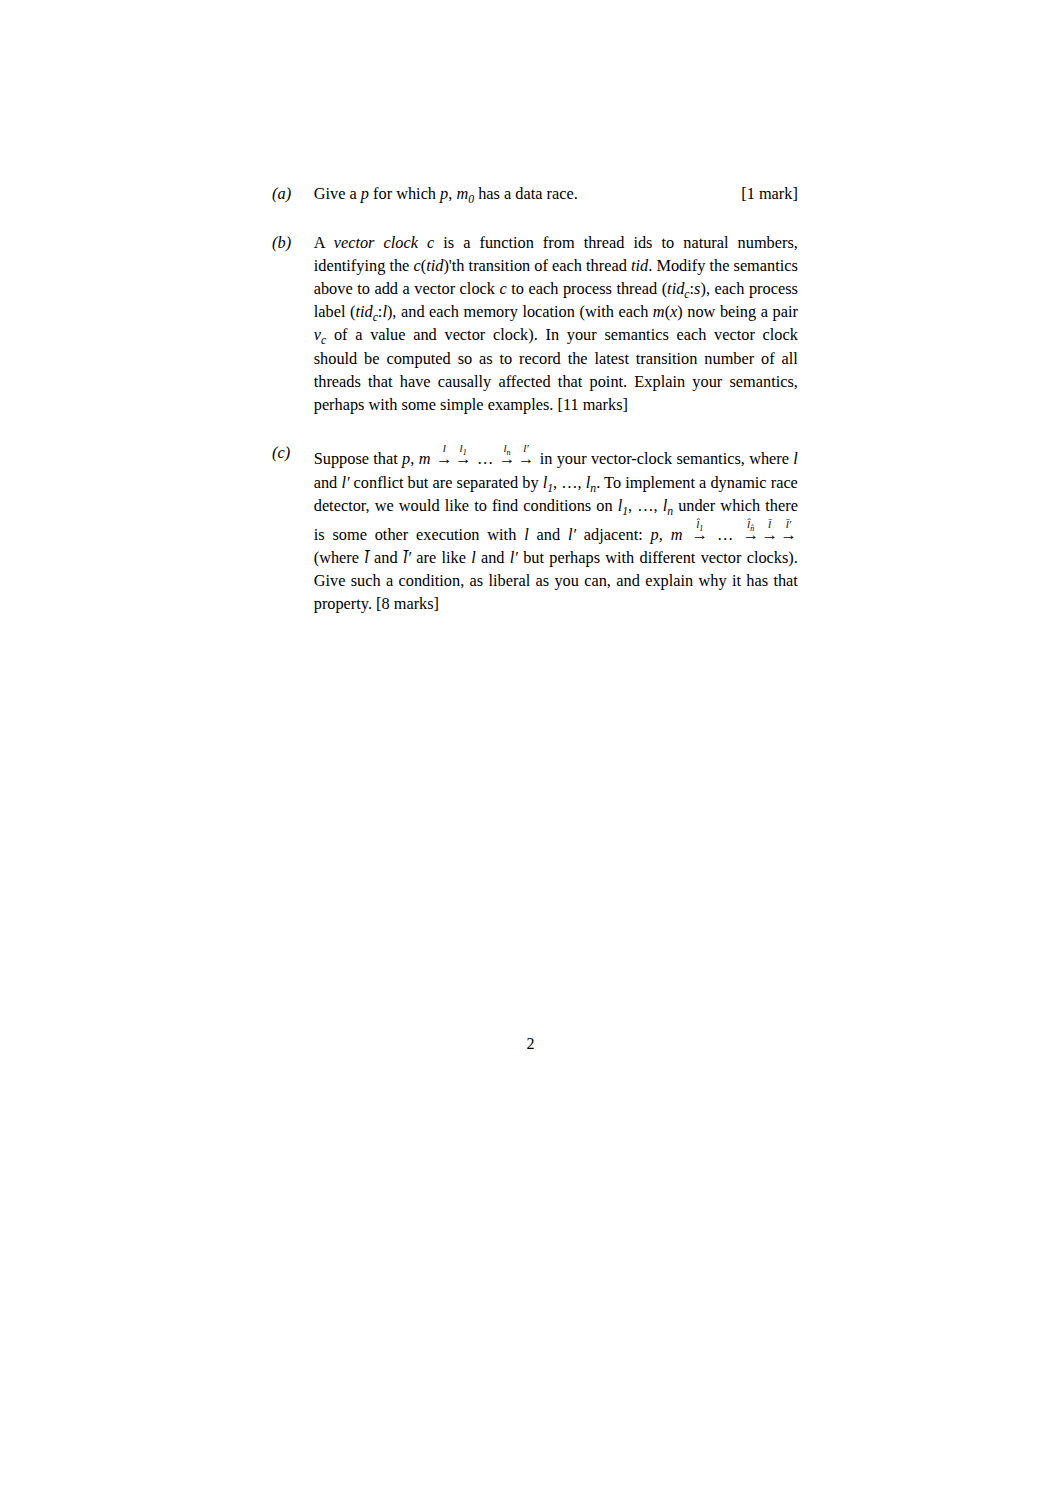(a) [1 mark] Give a p for which p, m0 has a data race.
(b) A vector clock c is a function from thread ids to natural numbers, identifying the c(tid)'th transition of each thread tid. Modify the semantics above to add a vector clock c to each process thread (tidc:s), each process label (tidc:l), and each memory location (with each m(x) now being a pair vc of a value and vector clock). In your semantics each vector clock should be computed so as to record the latest transition number of all threads that have causally affected that point. Explain your semantics, perhaps with some simple examples. [11 marks]
(c) Suppose that p, m l→l1→ … ln→l′→ in your vector-clock semantics, where l and l′ conflict but are separated by l1, …, ln. To implement a dynamic race detector, we would like to find conditions on l1, …, ln under which there is some other execution with l and l′ adjacent: p, m l̂1→ … l̂n̂→l̄→l̄′→ (where l̄ and l̄′ are like l and l′ but perhaps with different vector clocks). Give such a condition, as liberal as you can, and explain why it has that property. [8 marks]
2